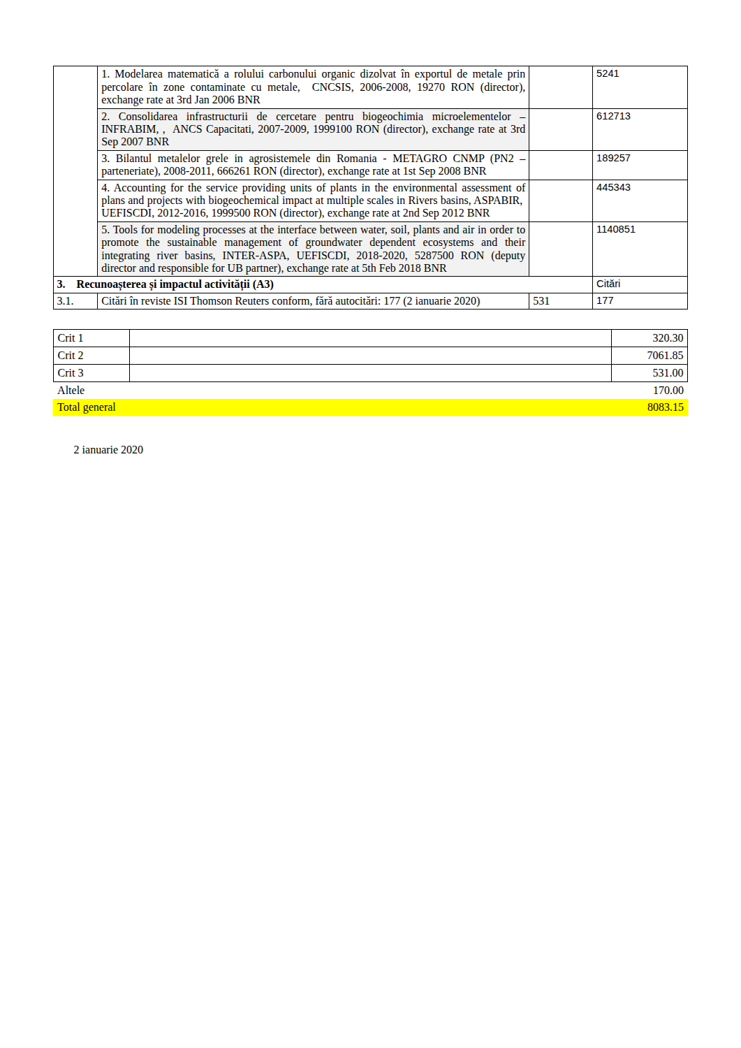| | 1. Modelarea matematică a rolului carbonului organic dizolvat în exportul de metale prin percolare în zone contaminate cu metale, CNCSIS, 2006-2008, 19270 RON (director), exchange rate at 3rd Jan 2006 BNR | | 5241 |
| 2. Consolidarea infrastructurii de cercetare pentru biogeochimia microelementelor – INFRABIM, , ANCS Capacitati, 2007-2009, 1999100 RON (director), exchange rate at 3rd Sep 2007 BNR | | 612713 |
| 3. Bilantul metalelor grele in agrosistemele din Romania - METAGRO CNMP (PN2 – parteneriate), 2008-2011, 666261 RON (director), exchange rate at 1st Sep 2008 BNR | | 189257 |
| 4. Accounting for the service providing units of plants in the environmental assessment of plans and projects with biogeochemical impact at multiple scales in Rivers basins, ASPABIR, UEFISCDI, 2012-2016, 1999500 RON (director), exchange rate at 2nd Sep 2012 BNR | | 445343 |
| 5. Tools for modeling processes at the interface between water, soil, plants and air in order to promote the sustainable management of groundwater dependent ecosystems and their integrating river basins, INTER-ASPA, UEFISCDI, 2018-2020, 5287500 RON (deputy director and responsible for UB partner), exchange rate at 5th Feb 2018 BNR | | 1140851 |
| 3. Recunoașterea și impactul activității (A3) | Citări |
| 3.1. | Citări în reviste ISI Thomson Reuters conform, fără autocitări: 177 (2 ianuarie 2020) | 531 | 177 |
| Crit 1 | | 320.30 |
| Crit 2 | | 7061.85 |
| Crit 3 | | 531.00 |
| Altele | | 170.00 |
| Total general | | 8083.15 |
2 ianuarie 2020